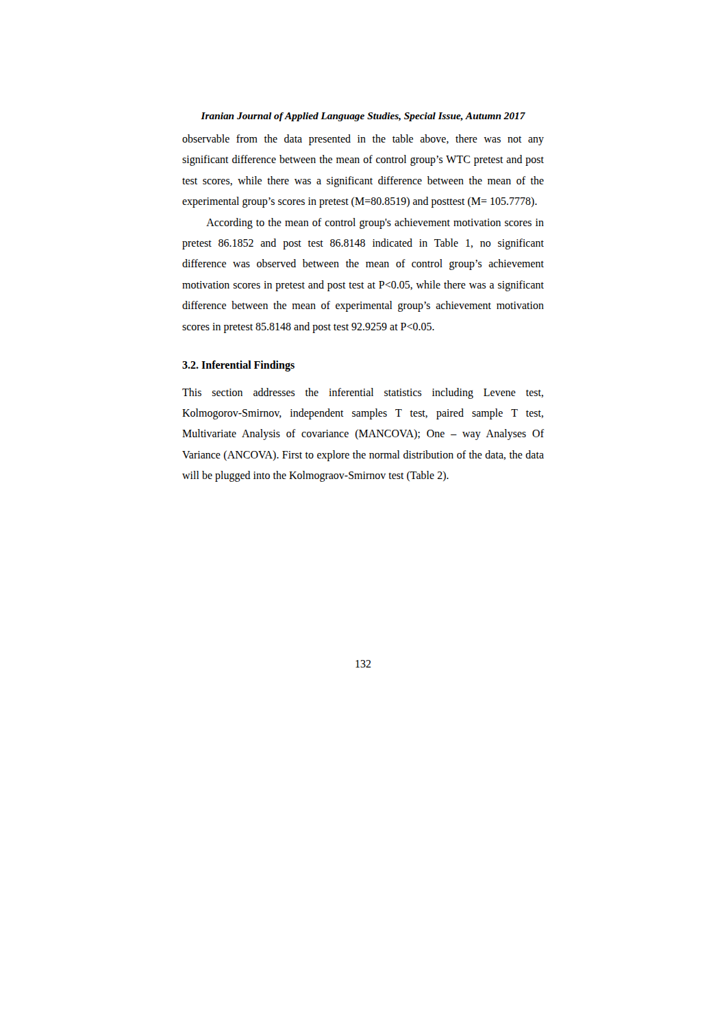Iranian Journal of Applied Language Studies, Special Issue, Autumn 2017
observable from the data presented in the table above, there was not any significant difference between the mean of control group’s WTC pretest and post test scores, while there was a significant difference between the mean of the experimental group’s scores in pretest (M=80.8519) and posttest (M= 105.7778).
According to the mean of control group's achievement motivation scores in pretest 86.1852 and post test 86.8148 indicated in Table 1, no significant difference was observed between the mean of control group’s achievement motivation scores in pretest and post test at P<0.05, while there was a significant difference between the mean of experimental group’s achievement motivation scores in pretest 85.8148 and post test 92.9259 at P<0.05.
3.2. Inferential Findings
This section addresses the inferential statistics including Levene test, Kolmogorov-Smirnov, independent samples T test, paired sample T test, Multivariate Analysis of covariance (MANCOVA); One – way Analyses Of Variance (ANCOVA). First to explore the normal distribution of the data, the data will be plugged into the Kolmograov-Smirnov test (Table 2).
132